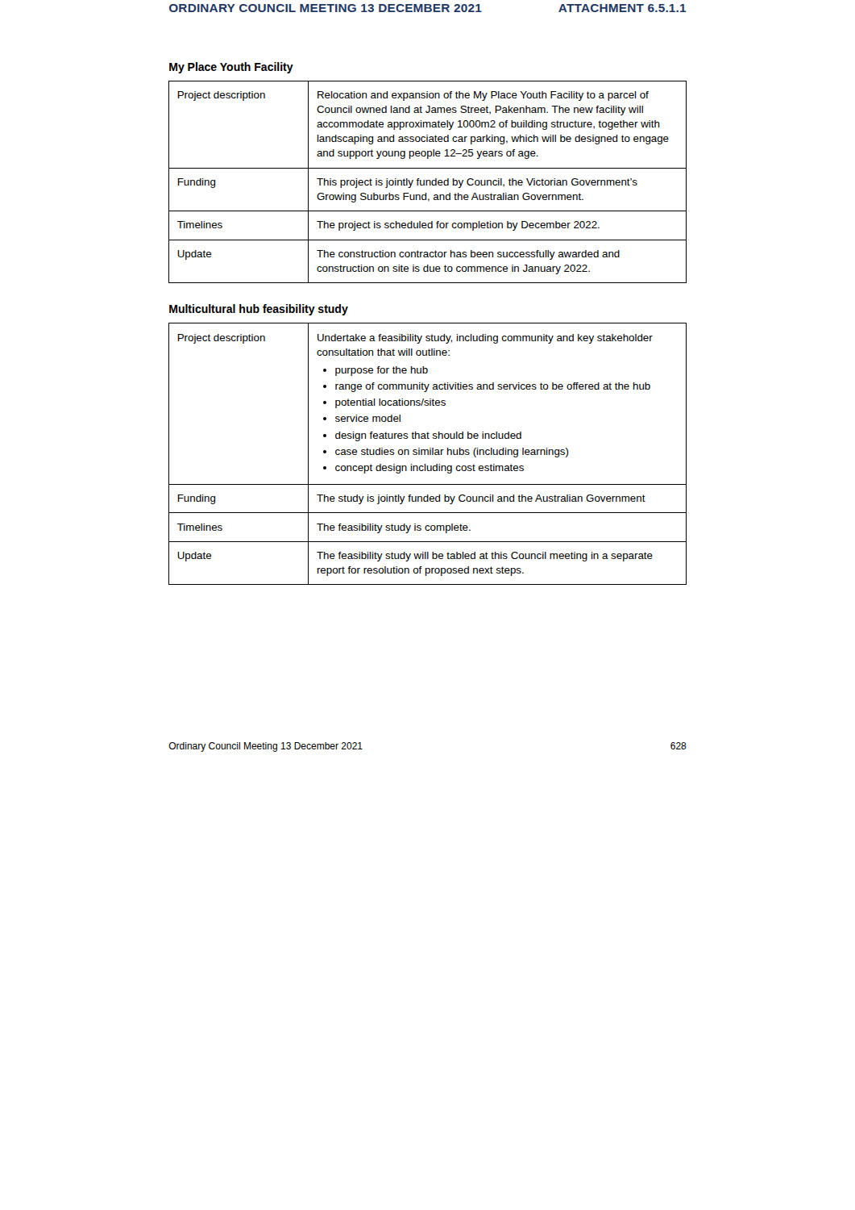ORDINARY COUNCIL MEETING 13 DECEMBER 2021
ATTACHMENT 6.5.1.1
My Place Youth Facility
| Project description | Relocation and expansion of the My Place Youth Facility to a parcel of Council owned land at James Street, Pakenham. The new facility will accommodate approximately 1000m2 of building structure, together with landscaping and associated car parking, which will be designed to engage and support young people 12–25 years of age. |
| Funding | This project is jointly funded by Council, the Victorian Government’s Growing Suburbs Fund, and the Australian Government. |
| Timelines | The project is scheduled for completion by December 2022. |
| Update | The construction contractor has been successfully awarded and construction on site is due to commence in January 2022. |
Multicultural hub feasibility study
| Project description | Undertake a feasibility study, including community and key stakeholder consultation that will outline: purpose for the hub range of community activities and services to be offered at the hub potential locations/sites service model design features that should be included case studies on similar hubs (including learnings) concept design including cost estimates |
| Funding | The study is jointly funded by Council and the Australian Government |
| Timelines | The feasibility study is complete. |
| Update | The feasibility study will be tabled at this Council meeting in a separate report for resolution of proposed next steps. |
Ordinary Council Meeting 13 December 2021
628